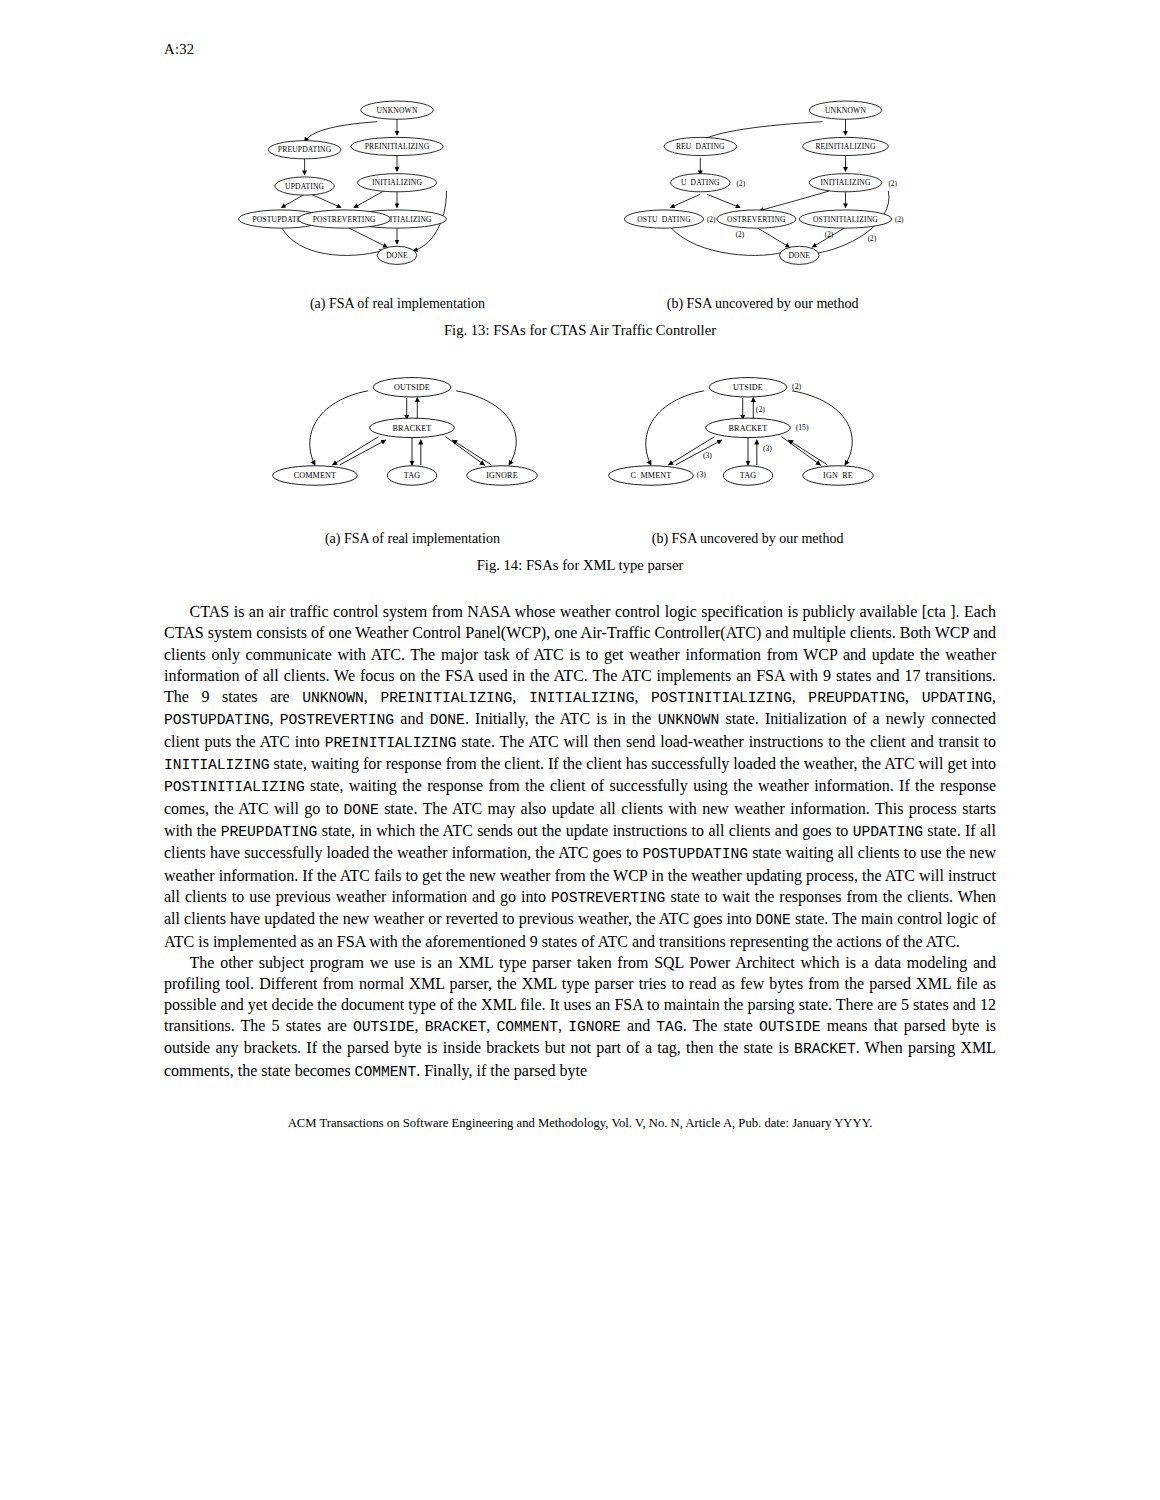A:32
UNKNOWN PREINITIALIZING PREUPDATING INITIALIZING UPDATING POSTINITIALIZING POSTUPDATING POSTREVERTING DONE
(a) FSA of real implementation
UNKNOWN REINITIALIZING REU DATING INITIALIZING (2) U DATING (2) OSTINITIALIZING (2) OSTU DATING (2) OSTREVERTING DONE (2) (2) (2)
(b) FSA uncovered by our method
Fig. 13: FSAs for CTAS Air Traffic Controller
OUTSIDE BRACKET COMMENT TAG IGNORE
(a) FSA of real implementation
UTSIDE (2) BRACKET (15) C MMENT (3) TAG IGN RE (2) (3) (3)
(b) FSA uncovered by our method
Fig. 14: FSAs for XML type parser
CTAS is an air traffic control system from NASA whose weather control logic specification is publicly available [cta ]. Each CTAS system consists of one Weather Control Panel(WCP), one Air-Traffic Controller(ATC) and multiple clients. Both WCP and clients only communicate with ATC. The major task of ATC is to get weather information from WCP and update the weather information of all clients. We focus on the FSA used in the ATC. The ATC implements an FSA with 9 states and 17 transitions. The 9 states are UNKNOWN, PREINITIALIZING, INITIALIZING, POSTINITIALIZING, PREUPDATING, UPDATING, POSTUPDATING, POSTREVERTING and DONE. Initially, the ATC is in the UNKNOWN state. Initialization of a newly connected client puts the ATC into PREINITIALIZING state. The ATC will then send load-weather instructions to the client and transit to INITIALIZING state, waiting for response from the client. If the client has successfully loaded the weather, the ATC will get into POSTINITIALIZING state, waiting the response from the client of successfully using the weather information. If the response comes, the ATC will go to DONE state. The ATC may also update all clients with new weather information. This process starts with the PREUPDATING state, in which the ATC sends out the update instructions to all clients and goes to UPDATING state. If all clients have successfully loaded the weather information, the ATC goes to POSTUPDATING state waiting all clients to use the new weather information. If the ATC fails to get the new weather from the WCP in the weather updating process, the ATC will instruct all clients to use previous weather information and go into POSTREVERTING state to wait the responses from the clients. When all clients have updated the new weather or reverted to previous weather, the ATC goes into DONE state. The main control logic of ATC is implemented as an FSA with the aforementioned 9 states of ATC and transitions representing the actions of the ATC.
The other subject program we use is an XML type parser taken from SQL Power Architect which is a data modeling and profiling tool. Different from normal XML parser, the XML type parser tries to read as few bytes from the parsed XML file as possible and yet decide the document type of the XML file. It uses an FSA to maintain the parsing state. There are 5 states and 12 transitions. The 5 states are OUTSIDE, BRACKET, COMMENT, IGNORE and TAG. The state OUTSIDE means that parsed byte is outside any brackets. If the parsed byte is inside brackets but not part of a tag, then the state is BRACKET. When parsing XML comments, the state becomes COMMENT. Finally, if the parsed byte
ACM Transactions on Software Engineering and Methodology, Vol. V, No. N, Article A, Pub. date: January YYYY.